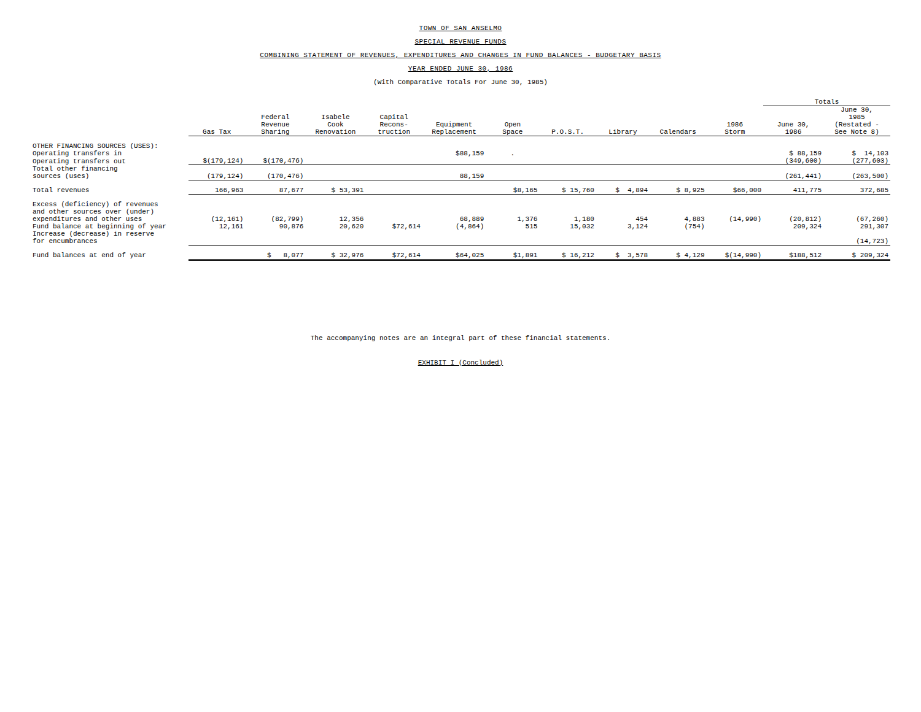TOWN OF SAN ANSELMO
SPECIAL REVENUE FUNDS
COMBINING STATEMENT OF REVENUES, EXPENDITURES AND CHANGES IN FUND BALANCES - BUDGETARY BASIS
YEAR ENDED JUNE 30, 1986
(With Comparative Totals For June 30, 1985)
| | Totals |
| | | June 30, |
| | | Federal | Isabele | Capital | | | | | | | | 1985 |
| | | Revenue | Cook | Recons- | Equipment | Open | | | | 1986 | June 30, | (Restated - |
| | Gas Tax | Sharing | Renovation | truction | Replacement | Space | P.O.S.T. | Library | Calendars | Storm | 1986 | See Note 8) |
| OTHER FINANCING SOURCES (USES): | |
| Operating transfers in | | | | | $88,159 | . | | | | | $ 88,159 | $ 14,103 |
| Operating transfers out | $(179,124) | $(170,476) | | | | | | | | | (349,600) | (277,603) |
| Total other financing | |
| sources (uses) | (179,124) | (170,476) | | | 88,159 | | | | | | (261,441) | (263,500) |
| Total revenues | 166,963 | 87,677 | $ 53,391 | | | $8,165 | $ 15,760 | $ 4,894 | $ 8,925 | $66,000 | 411,775 | 372,685 |
| Excess (deficiency) of revenues | |
| and other sources over (under) | |
| expenditures and other uses | (12,161) | (82,799) | 12,356 | | 68,889 | 1,376 | 1,180 | 454 | 4,883 | (14,990) | (20,812) | (67,260) |
| Fund balance at beginning of year | 12,161 | 90,876 | 20,620 | $72,614 | (4,864) | 515 | 15,032 | 3,124 | (754) | | 209,324 | 291,307 |
| Increase (decrease) in reserve | |
| for encumbrances | | | | | | | | | | | | (14,723) |
| Fund balances at end of year | | $ 8,077 | $ 32,976 | $72,614 | $64,025 | $1,891 | $ 16,212 | $ 3,578 | $ 4,129 | $(14,990) | $188,512 | $ 209,324 |
The accompanying notes are an integral part of these financial statements.
EXHIBIT I (Concluded)